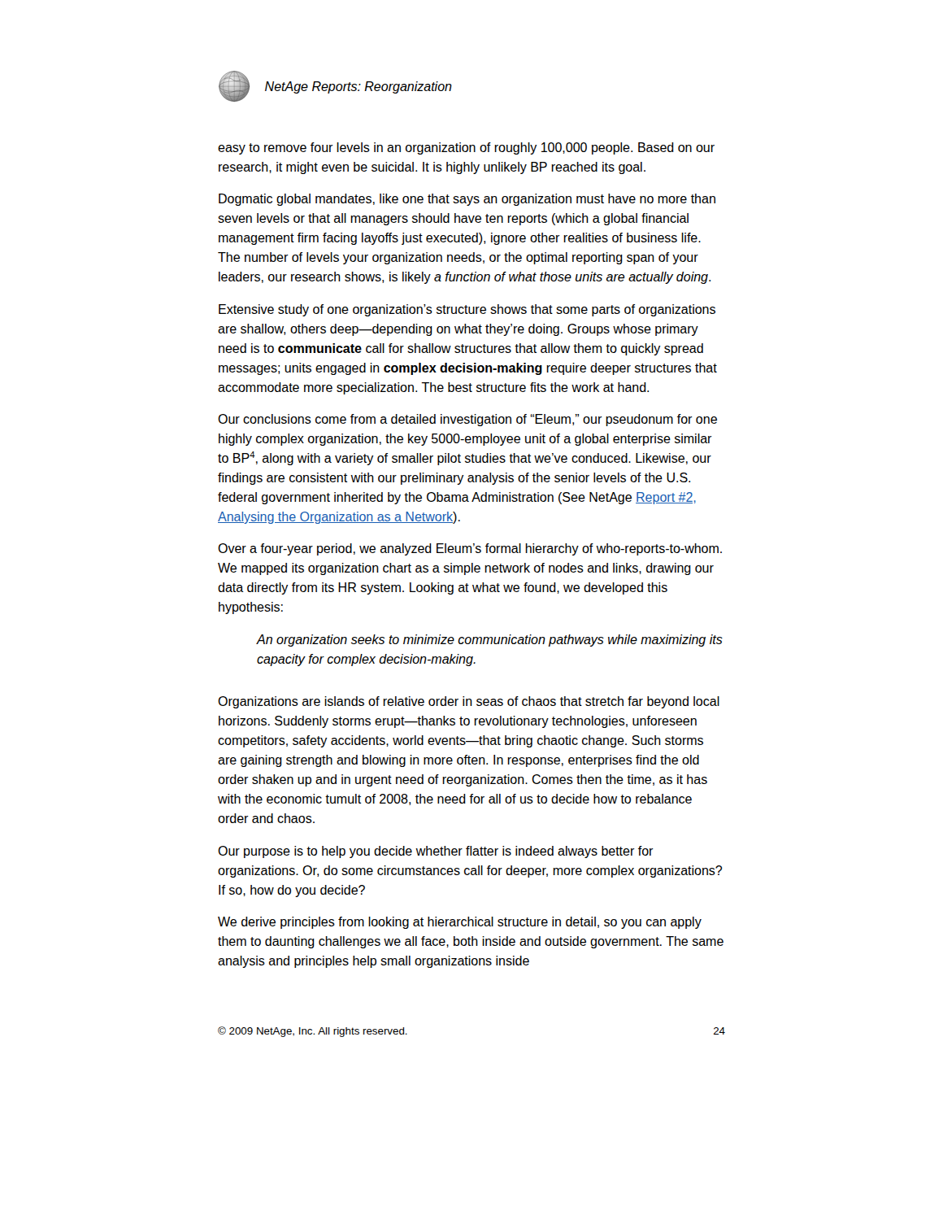NetAge Reports: Reorganization
easy to remove four levels in an organization of roughly 100,000 people. Based on our research, it might even be suicidal. It is highly unlikely BP reached its goal.
Dogmatic global mandates, like one that says an organization must have no more than seven levels or that all managers should have ten reports (which a global financial management firm facing layoffs just executed), ignore other realities of business life. The number of levels your organization needs, or the optimal reporting span of your leaders, our research shows, is likely a function of what those units are actually doing.
Extensive study of one organization’s structure shows that some parts of organizations are shallow, others deep—depending on what they’re doing. Groups whose primary need is to communicate call for shallow structures that allow them to quickly spread messages; units engaged in complex decision-making require deeper structures that accommodate more specialization. The best structure fits the work at hand.
Our conclusions come from a detailed investigation of “Eleum,” our pseudonum for one highly complex organization, the key 5000-employee unit of a global enterprise similar to BP4, along with a variety of smaller pilot studies that we’ve conduced. Likewise, our findings are consistent with our preliminary analysis of the senior levels of the U.S. federal government inherited by the Obama Administration (See NetAge Report #2, Analysing the Organization as a Network).
Over a four-year period, we analyzed Eleum’s formal hierarchy of who-reports-to-whom. We mapped its organization chart as a simple network of nodes and links, drawing our data directly from its HR system. Looking at what we found, we developed this hypothesis:
An organization seeks to minimize communication pathways while maximizing its capacity for complex decision-making.
Organizations are islands of relative order in seas of chaos that stretch far beyond local horizons. Suddenly storms erupt—thanks to revolutionary technologies, unforeseen competitors, safety accidents, world events—that bring chaotic change. Such storms are gaining strength and blowing in more often. In response, enterprises find the old order shaken up and in urgent need of reorganization. Comes then the time, as it has with the economic tumult of 2008, the need for all of us to decide how to rebalance order and chaos.
Our purpose is to help you decide whether flatter is indeed always better for organizations. Or, do some circumstances call for deeper, more complex organizations? If so, how do you decide?
We derive principles from looking at hierarchical structure in detail, so you can apply them to daunting challenges we all face, both inside and outside government. The same analysis and principles help small organizations inside
© 2009 NetAge, Inc. All rights reserved.
24